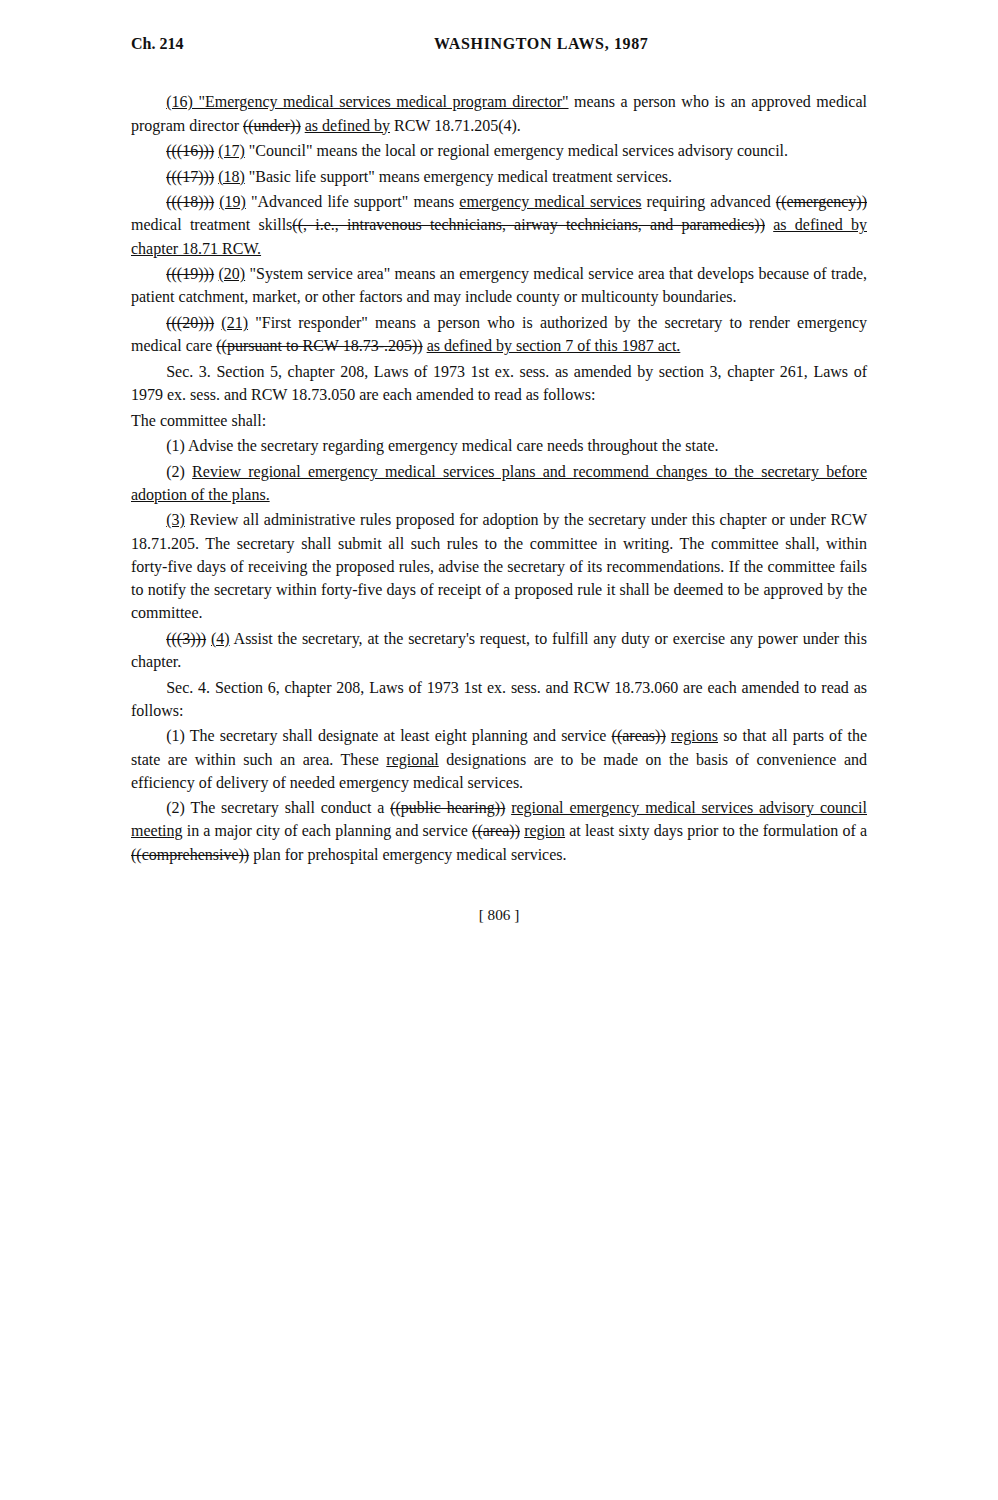Ch. 214
WASHINGTON LAWS, 1987
(16) "Emergency medical services medical program director" means a person who is an approved medical program director under as defined by RCW 18.71.205(4).
(16) (17) "Council" means the local or regional emergency medical services advisory council.
(17) (18) "Basic life support" means emergency medical treatment services.
(18) (19) "Advanced life support" means emergency medical services requiring advanced emergency medical treatment skills, i.e., intravenous technicians, airway technicians, and paramedics as defined by chapter 18.71 RCW.
(19) (20) "System service area" means an emergency medical service area that develops because of trade, patient catchment, market, or other factors and may include county or multicounty boundaries.
(20) (21) "First responder" means a person who is authorized by the secretary to render emergency medical care pursuant to RCW 18.73‑.205 as defined by section 7 of this 1987 act.
Sec. 3. Section 5, chapter 208, Laws of 1973 1st ex. sess. as amended by section 3, chapter 261, Laws of 1979 ex. sess. and RCW 18.73.050 are each amended to read as follows:
The committee shall:
(1) Advise the secretary regarding emergency medical care needs throughout the state.
(2) Review regional emergency medical services plans and recommend changes to the secretary before adoption of the plans.
(3) Review all administrative rules proposed for adoption by the secretary under this chapter or under RCW 18.71.205. The secretary shall submit all such rules to the committee in writing. The committee shall, within forty‑five days of receiving the proposed rules, advise the secretary of its recommendations. If the committee fails to notify the secretary within forty‑five days of receipt of a proposed rule it shall be deemed to be approved by the committee.
(3) (4) Assist the secretary, at the secretary's request, to fulfill any duty or exercise any power under this chapter.
Sec. 4. Section 6, chapter 208, Laws of 1973 1st ex. sess. and RCW 18.73.060 are each amended to read as follows:
(1) The secretary shall designate at least eight planning and service areas regions so that all parts of the state are within such an area. These regional designations are to be made on the basis of convenience and efficiency of delivery of needed emergency medical services.
(2) The secretary shall conduct a public hearing regional emergency medical services advisory council meeting in a major city of each planning and service area region at least sixty days prior to the formulation of a comprehensive plan for prehospital emergency medical services.
[ 806 ]